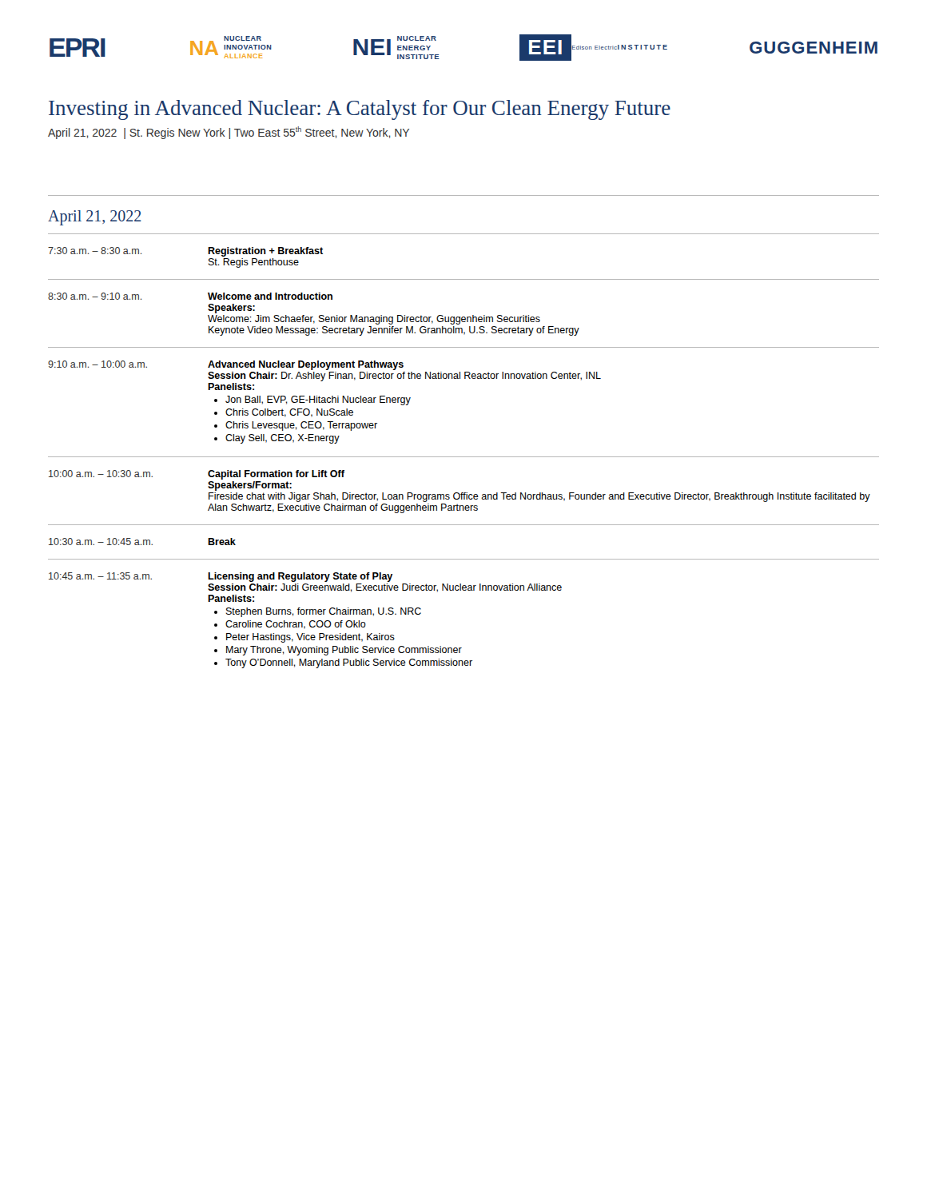EPRI 
NA NUCLEAR
INNOVATION
ALLIANCE
NEI NUCLEAR
ENERGY
INSTITUTE
EEI
Edison Electric
INSTITUTE
GUGGENHEIM
Investing in Advanced Nuclear: A Catalyst for Our Clean Energy Future
April 21, 2022 | St. Regis New York | Two East 55th Street, New York, NY
April 21, 2022
| 7:30 a.m. – 8:30 a.m. | Registration + Breakfast St. Regis Penthouse |
| 8:30 a.m. – 9:10 a.m. | Welcome and Introduction Speakers: Welcome: Jim Schaefer, Senior Managing Director, Guggenheim Securities Keynote Video Message: Secretary Jennifer M. Granholm, U.S. Secretary of Energy |
| 9:10 a.m. – 10:00 a.m. | Advanced Nuclear Deployment Pathways Session Chair: Dr. Ashley Finan, Director of the National Reactor Innovation Center, INL Panelists: Jon Ball, EVP, GE-Hitachi Nuclear Energy Chris Colbert, CFO, NuScale Chris Levesque, CEO, Terrapower Clay Sell, CEO, X-Energy |
| 10:00 a.m. – 10:30 a.m. | Capital Formation for Lift Off Speakers/Format: Fireside chat with Jigar Shah, Director, Loan Programs Office and Ted Nordhaus, Founder and Executive Director, Breakthrough Institute facilitated by Alan Schwartz, Executive Chairman of Guggenheim Partners |
| 10:30 a.m. – 10:45 a.m. | Break |
| 10:45 a.m. – 11:35 a.m. | Licensing and Regulatory State of Play Session Chair: Judi Greenwald, Executive Director, Nuclear Innovation Alliance Panelists: Stephen Burns, former Chairman, U.S. NRC Caroline Cochran, COO of Oklo Peter Hastings, Vice President, Kairos Mary Throne, Wyoming Public Service Commissioner Tony O’Donnell, Maryland Public Service Commissioner |